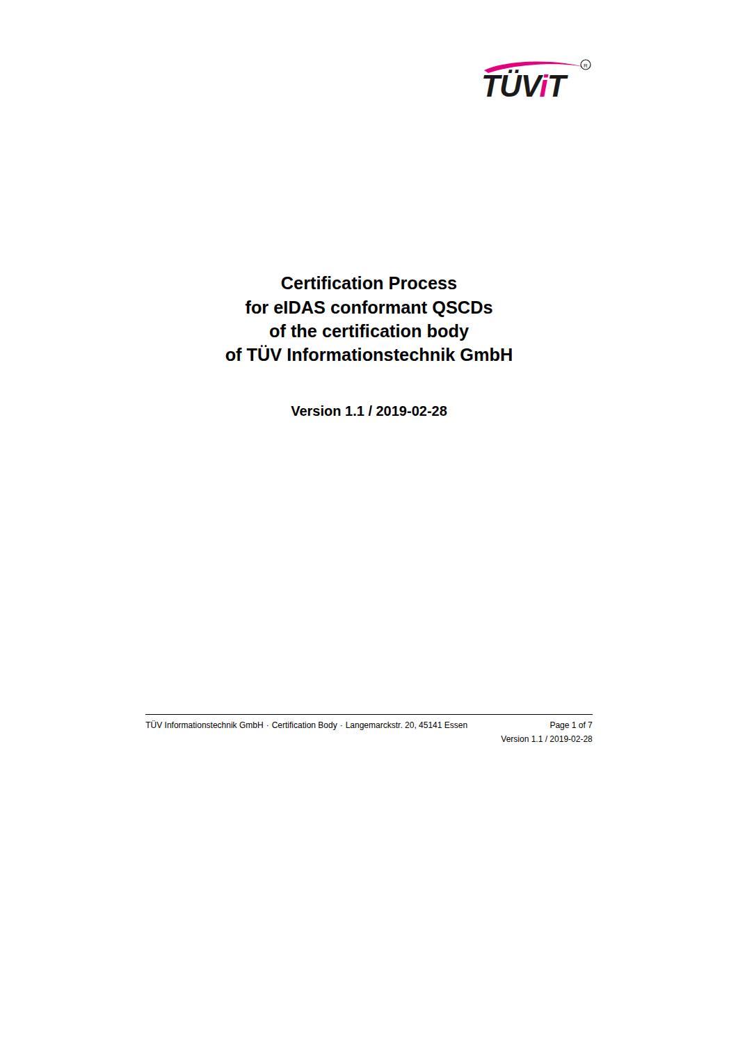TÜViT R
Certification Process
for eIDAS conformant QSCDs
of the certification body
of TÜV Informationstechnik GmbH
Version 1.1 / 2019-02-28
TÜV Informationstechnik GmbH·Certification Body·Langemarckstr. 20, 45141 Essen
Page 1 of 7
Version 1.1 / 2019-02-28